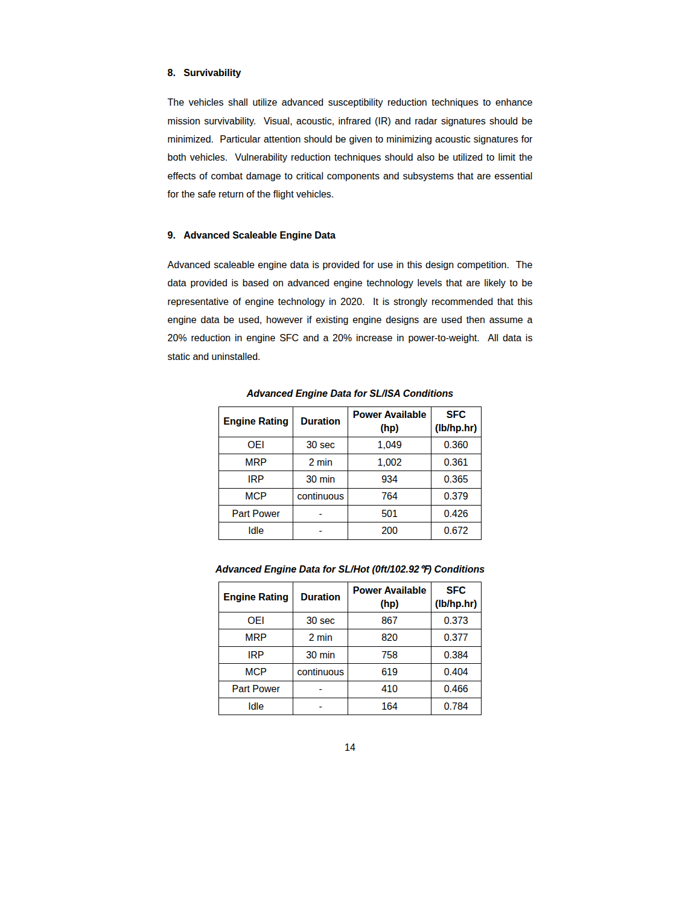8. Survivability
The vehicles shall utilize advanced susceptibility reduction techniques to enhance mission survivability. Visual, acoustic, infrared (IR) and radar signatures should be minimized. Particular attention should be given to minimizing acoustic signatures for both vehicles. Vulnerability reduction techniques should also be utilized to limit the effects of combat damage to critical components and subsystems that are essential for the safe return of the flight vehicles.
9. Advanced Scaleable Engine Data
Advanced scaleable engine data is provided for use in this design competition. The data provided is based on advanced engine technology levels that are likely to be representative of engine technology in 2020. It is strongly recommended that this engine data be used, however if existing engine designs are used then assume a 20% reduction in engine SFC and a 20% increase in power-to-weight. All data is static and uninstalled.
Advanced Engine Data for SL/ISA Conditions
| Engine Rating | Duration | Power Available (hp) | SFC (lb/hp.hr) |
| --- | --- | --- | --- |
| OEI | 30 sec | 1,049 | 0.360 |
| MRP | 2 min | 1,002 | 0.361 |
| IRP | 30 min | 934 | 0.365 |
| MCP | continuous | 764 | 0.379 |
| Part Power | - | 501 | 0.426 |
| Idle | - | 200 | 0.672 |
Advanced Engine Data for SL/Hot (0ft/102.92℉) Conditions
| Engine Rating | Duration | Power Available (hp) | SFC (lb/hp.hr) |
| --- | --- | --- | --- |
| OEI | 30 sec | 867 | 0.373 |
| MRP | 2 min | 820 | 0.377 |
| IRP | 30 min | 758 | 0.384 |
| MCP | continuous | 619 | 0.404 |
| Part Power | - | 410 | 0.466 |
| Idle | - | 164 | 0.784 |
14